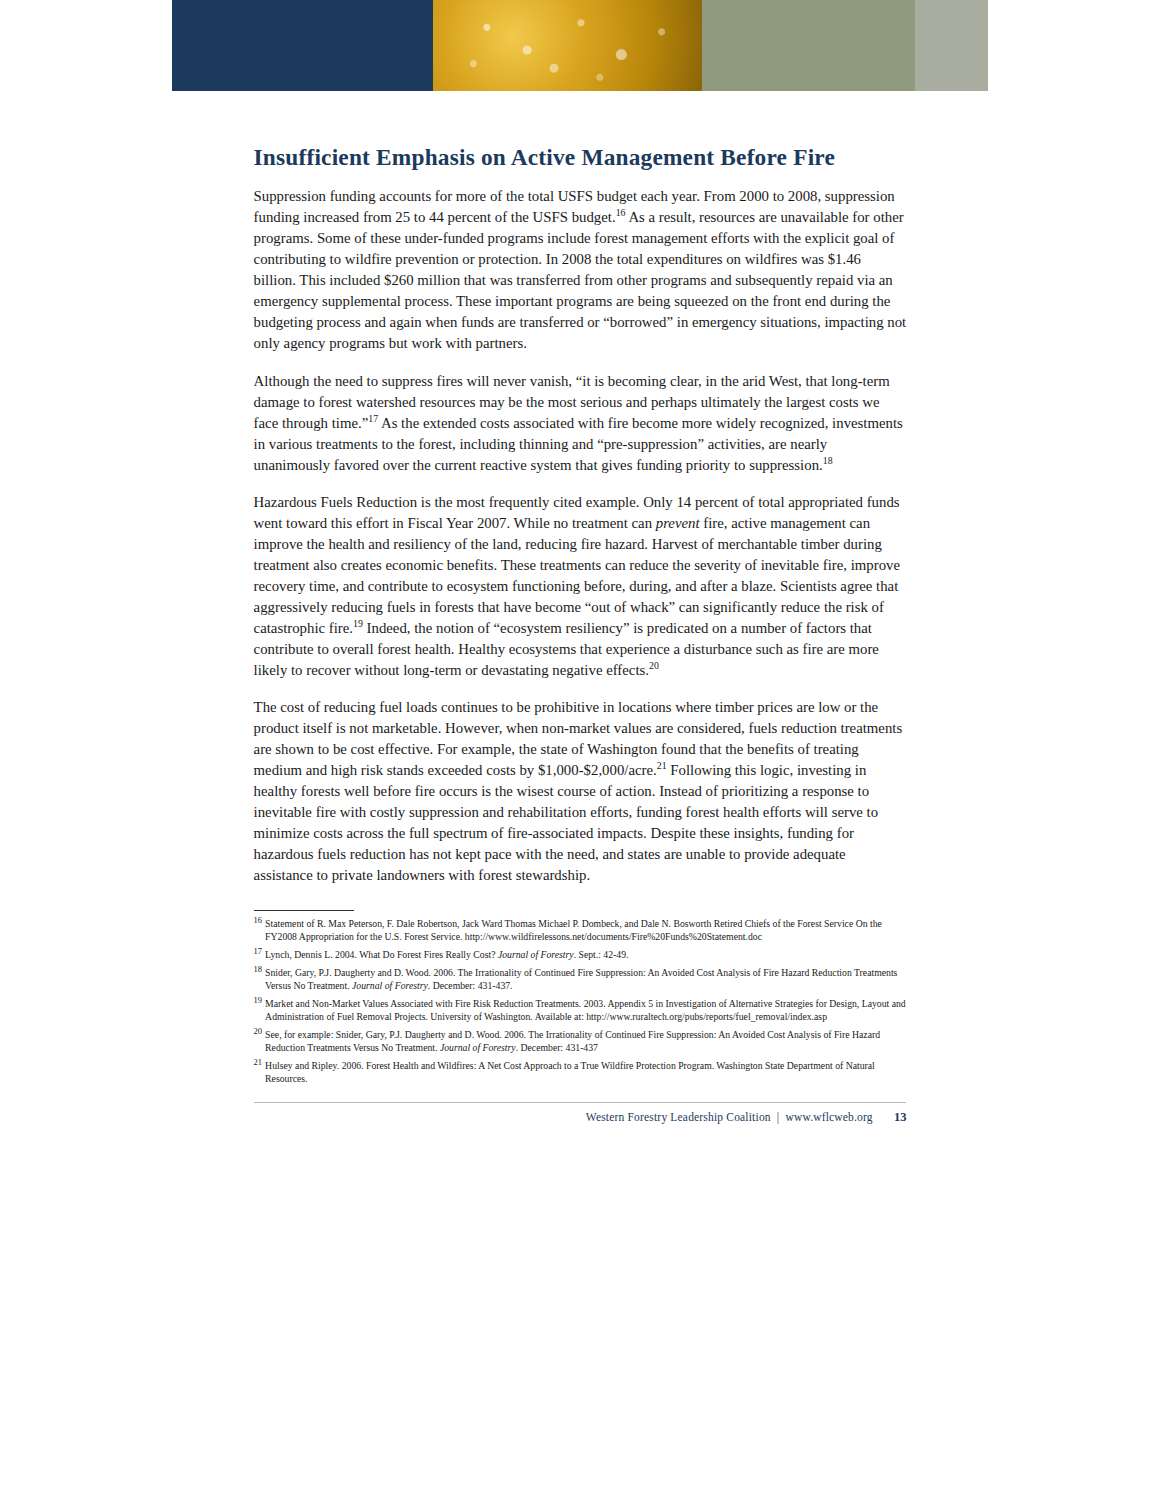Insufficient Emphasis on Active Management Before Fire
Suppression funding accounts for more of the total USFS budget each year. From 2000 to 2008, suppression funding increased from 25 to 44 percent of the USFS budget.16 As a result, resources are unavailable for other programs. Some of these under-funded programs include forest management efforts with the explicit goal of contributing to wildfire prevention or protection. In 2008 the total expenditures on wildfires was $1.46 billion. This included $260 million that was transferred from other programs and subsequently repaid via an emergency supplemental process. These important programs are being squeezed on the front end during the budgeting process and again when funds are transferred or “borrowed” in emergency situations, impacting not only agency programs but work with partners.
Although the need to suppress fires will never vanish, “it is becoming clear, in the arid West, that long-term damage to forest watershed resources may be the most serious and perhaps ultimately the largest costs we face through time.”17 As the extended costs associated with fire become more widely recognized, investments in various treatments to the forest, including thinning and “pre-suppression” activities, are nearly unanimously favored over the current reactive system that gives funding priority to suppression.18
Hazardous Fuels Reduction is the most frequently cited example. Only 14 percent of total appropriated funds went toward this effort in Fiscal Year 2007. While no treatment can prevent fire, active management can improve the health and resiliency of the land, reducing fire hazard. Harvest of merchantable timber during treatment also creates economic benefits. These treatments can reduce the severity of inevitable fire, improve recovery time, and contribute to ecosystem functioning before, during, and after a blaze. Scientists agree that aggressively reducing fuels in forests that have become “out of whack” can significantly reduce the risk of catastrophic fire.19 Indeed, the notion of “ecosystem resiliency” is predicated on a number of factors that contribute to overall forest health. Healthy ecosystems that experience a disturbance such as fire are more likely to recover without long-term or devastating negative effects.20
The cost of reducing fuel loads continues to be prohibitive in locations where timber prices are low or the product itself is not marketable. However, when non-market values are considered, fuels reduction treatments are shown to be cost effective. For example, the state of Washington found that the benefits of treating medium and high risk stands exceeded costs by $1,000-$2,000/acre.21 Following this logic, investing in healthy forests well before fire occurs is the wisest course of action. Instead of prioritizing a response to inevitable fire with costly suppression and rehabilitation efforts, funding forest health efforts will serve to minimize costs across the full spectrum of fire-associated impacts. Despite these insights, funding for hazardous fuels reduction has not kept pace with the need, and states are unable to provide adequate assistance to private landowners with forest stewardship.
16Statement of R. Max Peterson, F. Dale Robertson, Jack Ward Thomas Michael P. Dombeck, and Dale N. Bosworth Retired Chiefs of the Forest Service On the FY2008 Appropriation for the U.S. Forest Service. http://www.wildfirelessons.net/documents/Fire%20Funds%20Statement.doc
17Lynch, Dennis L. 2004. What Do Forest Fires Really Cost? Journal of Forestry. Sept.: 42-49.
18Snider, Gary, P.J. Daugherty and D. Wood. 2006. The Irrationality of Continued Fire Suppression: An Avoided Cost Analysis of Fire Hazard Reduction Treatments Versus No Treatment. Journal of Forestry. December: 431-437.
19Market and Non-Market Values Associated with Fire Risk Reduction Treatments. 2003. Appendix 5 in Investigation of Alternative Strategies for Design, Layout and Administration of Fuel Removal Projects. University of Washington. Available at: http://www.ruraltech.org/pubs/reports/fuel_removal/index.asp
20See, for example: Snider, Gary, P.J. Daugherty and D. Wood. 2006. The Irrationality of Continued Fire Suppression: An Avoided Cost Analysis of Fire Hazard Reduction Treatments Versus No Treatment. Journal of Forestry. December: 431-437
21Hulsey and Ripley. 2006. Forest Health and Wildfires: A Net Cost Approach to a True Wildfire Protection Program. Washington State Department of Natural Resources.
Western Forestry Leadership Coalition | www.wflcweb.org 13